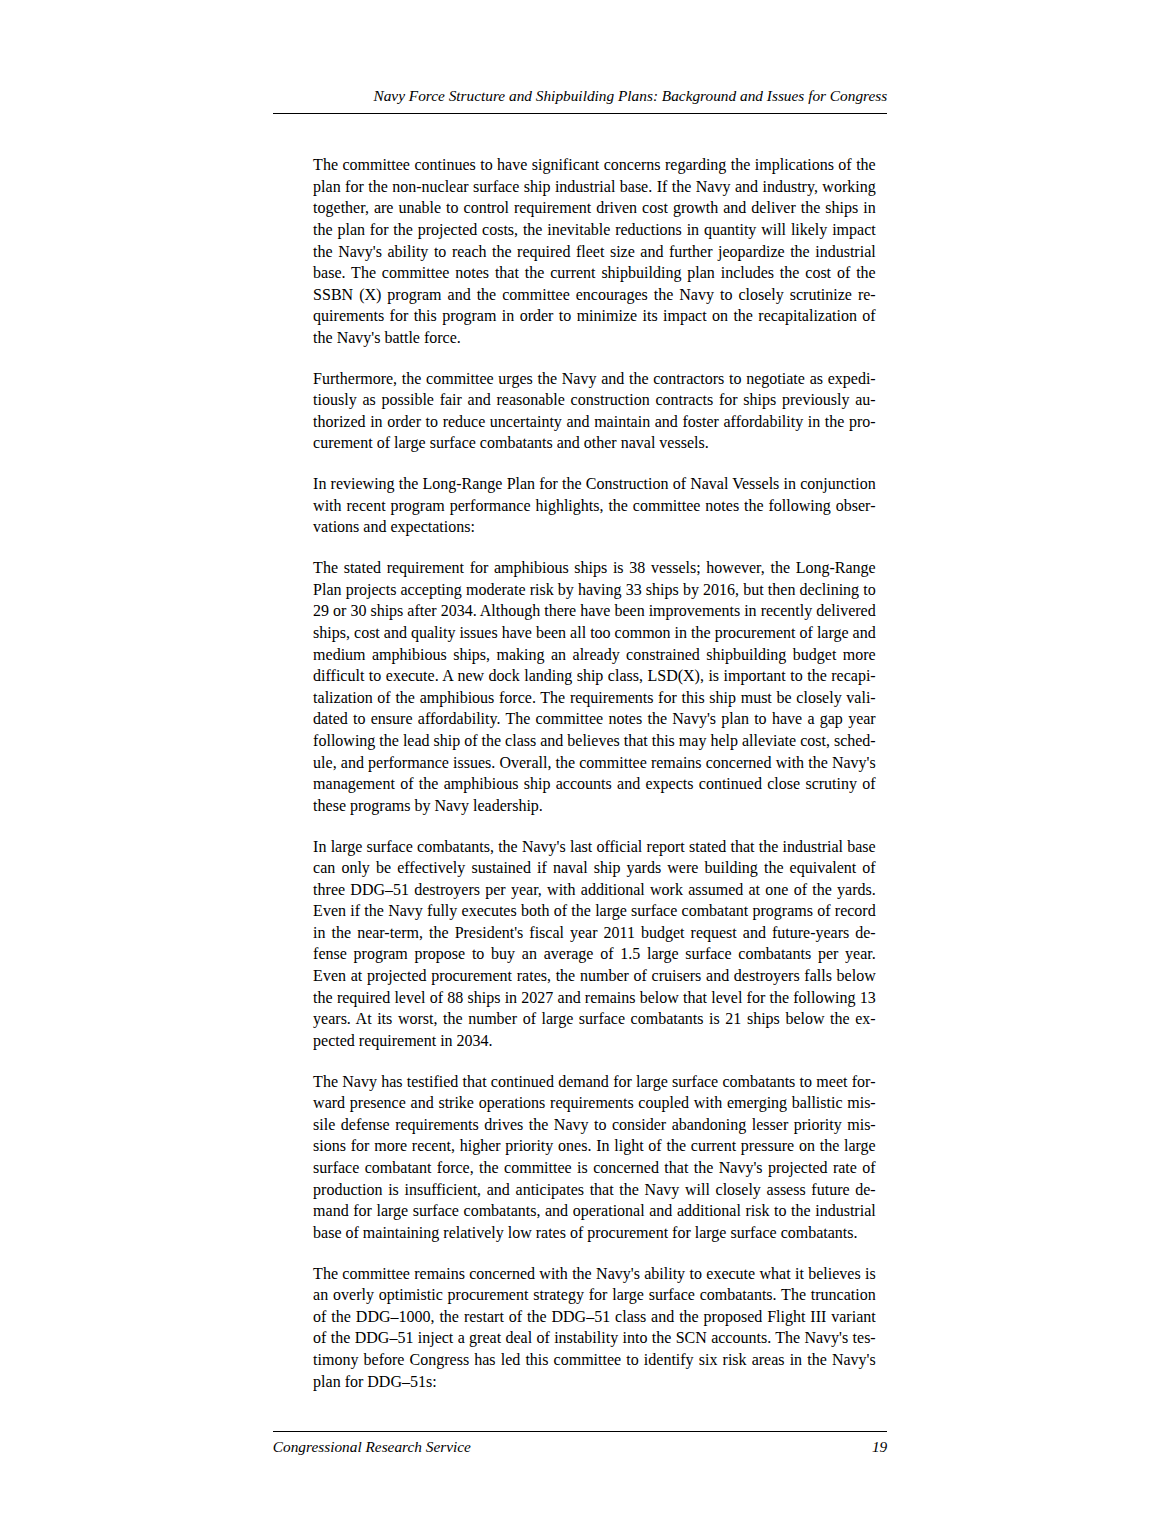Navy Force Structure and Shipbuilding Plans: Background and Issues for Congress
The committee continues to have significant concerns regarding the implications of the plan for the non-nuclear surface ship industrial base. If the Navy and industry, working together, are unable to control requirement driven cost growth and deliver the ships in the plan for the projected costs, the inevitable reductions in quantity will likely impact the Navy's ability to reach the required fleet size and further jeopardize the industrial base. The committee notes that the current shipbuilding plan includes the cost of the SSBN (X) program and the committee encourages the Navy to closely scrutinize requirements for this program in order to minimize its impact on the recapitalization of the Navy's battle force.
Furthermore, the committee urges the Navy and the contractors to negotiate as expeditiously as possible fair and reasonable construction contracts for ships previously authorized in order to reduce uncertainty and maintain and foster affordability in the procurement of large surface combatants and other naval vessels.
In reviewing the Long-Range Plan for the Construction of Naval Vessels in conjunction with recent program performance highlights, the committee notes the following observations and expectations:
The stated requirement for amphibious ships is 38 vessels; however, the Long-Range Plan projects accepting moderate risk by having 33 ships by 2016, but then declining to 29 or 30 ships after 2034. Although there have been improvements in recently delivered ships, cost and quality issues have been all too common in the procurement of large and medium amphibious ships, making an already constrained shipbuilding budget more difficult to execute. A new dock landing ship class, LSD(X), is important to the recapitalization of the amphibious force. The requirements for this ship must be closely validated to ensure affordability. The committee notes the Navy's plan to have a gap year following the lead ship of the class and believes that this may help alleviate cost, schedule, and performance issues. Overall, the committee remains concerned with the Navy's management of the amphibious ship accounts and expects continued close scrutiny of these programs by Navy leadership.
In large surface combatants, the Navy's last official report stated that the industrial base can only be effectively sustained if naval ship yards were building the equivalent of three DDG–51 destroyers per year, with additional work assumed at one of the yards. Even if the Navy fully executes both of the large surface combatant programs of record in the near-term, the President's fiscal year 2011 budget request and future-years defense program propose to buy an average of 1.5 large surface combatants per year. Even at projected procurement rates, the number of cruisers and destroyers falls below the required level of 88 ships in 2027 and remains below that level for the following 13 years. At its worst, the number of large surface combatants is 21 ships below the expected requirement in 2034.
The Navy has testified that continued demand for large surface combatants to meet forward presence and strike operations requirements coupled with emerging ballistic missile defense requirements drives the Navy to consider abandoning lesser priority missions for more recent, higher priority ones. In light of the current pressure on the large surface combatant force, the committee is concerned that the Navy's projected rate of production is insufficient, and anticipates that the Navy will closely assess future demand for large surface combatants, and operational and additional risk to the industrial base of maintaining relatively low rates of procurement for large surface combatants.
The committee remains concerned with the Navy's ability to execute what it believes is an overly optimistic procurement strategy for large surface combatants. The truncation of the DDG–1000, the restart of the DDG–51 class and the proposed Flight III variant of the DDG–51 inject a great deal of instability into the SCN accounts. The Navy's testimony before Congress has led this committee to identify six risk areas in the Navy's plan for DDG–51s:
Congressional Research Service 19